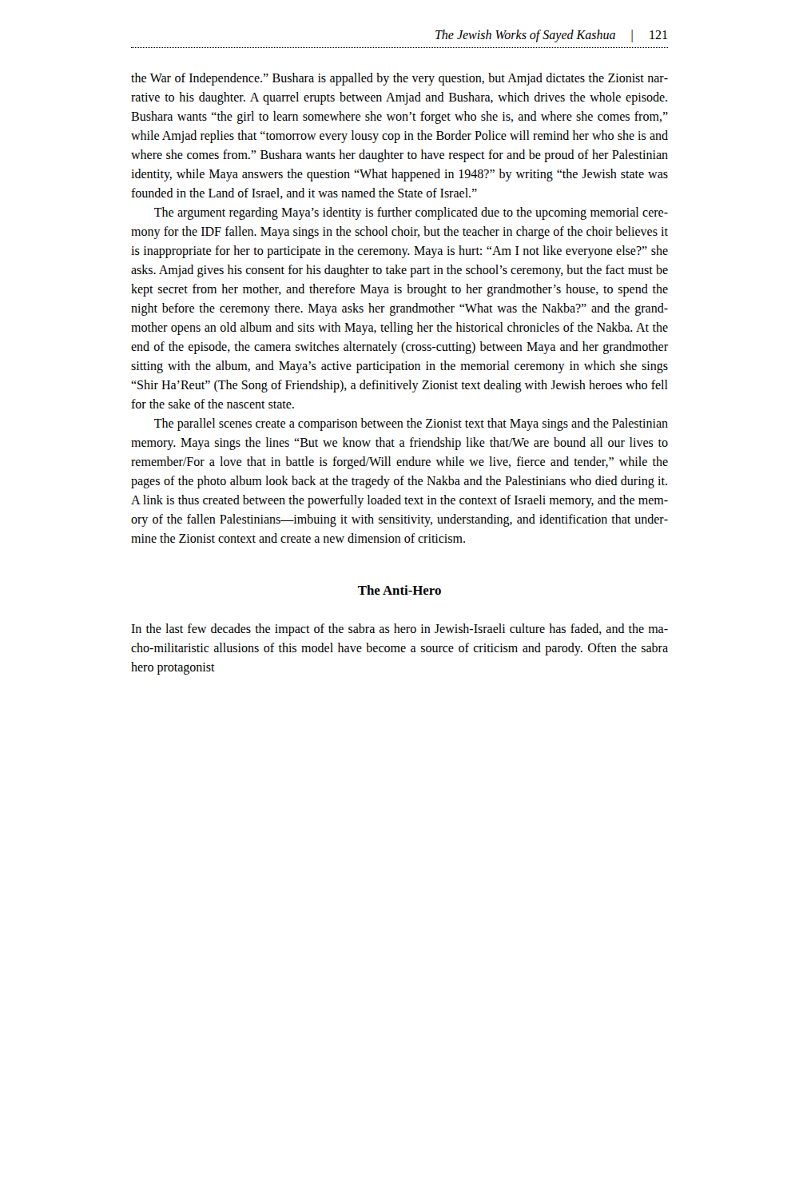The Jewish Works of Sayed Kashua | 121
the War of Independence.” Bushara is appalled by the very question, but Amjad dictates the Zionist narrative to his daughter. A quarrel erupts between Amjad and Bushara, which drives the whole episode. Bushara wants “the girl to learn somewhere she won’t forget who she is, and where she comes from,” while Amjad replies that “tomorrow every lousy cop in the Border Police will remind her who she is and where she comes from.” Bushara wants her daughter to have respect for and be proud of her Palestinian identity, while Maya answers the question “What happened in 1948?” by writing “the Jewish state was founded in the Land of Israel, and it was named the State of Israel.”
The argument regarding Maya’s identity is further complicated due to the upcoming memorial ceremony for the IDF fallen. Maya sings in the school choir, but the teacher in charge of the choir believes it is inappropriate for her to participate in the ceremony. Maya is hurt: “Am I not like everyone else?” she asks. Amjad gives his consent for his daughter to take part in the school’s ceremony, but the fact must be kept secret from her mother, and therefore Maya is brought to her grandmother’s house, to spend the night before the ceremony there. Maya asks her grandmother “What was the Nakba?” and the grandmother opens an old album and sits with Maya, telling her the historical chronicles of the Nakba. At the end of the episode, the camera switches alternately (cross-cutting) between Maya and her grandmother sitting with the album, and Maya’s active participation in the memorial ceremony in which she sings “Shir Ha’Reut” (The Song of Friendship), a definitively Zionist text dealing with Jewish heroes who fell for the sake of the nascent state.
The parallel scenes create a comparison between the Zionist text that Maya sings and the Palestinian memory. Maya sings the lines “But we know that a friendship like that/We are bound all our lives to remember/For a love that in battle is forged/Will endure while we live, fierce and tender,” while the pages of the photo album look back at the tragedy of the Nakba and the Palestinians who died during it. A link is thus created between the powerfully loaded text in the context of Israeli memory, and the memory of the fallen Palestinians—imbuing it with sensitivity, understanding, and identification that undermine the Zionist context and create a new dimension of criticism.
The Anti-Hero
In the last few decades the impact of the sabra as hero in Jewish-Israeli culture has faded, and the macho-militaristic allusions of this model have become a source of criticism and parody. Often the sabra hero protagonist